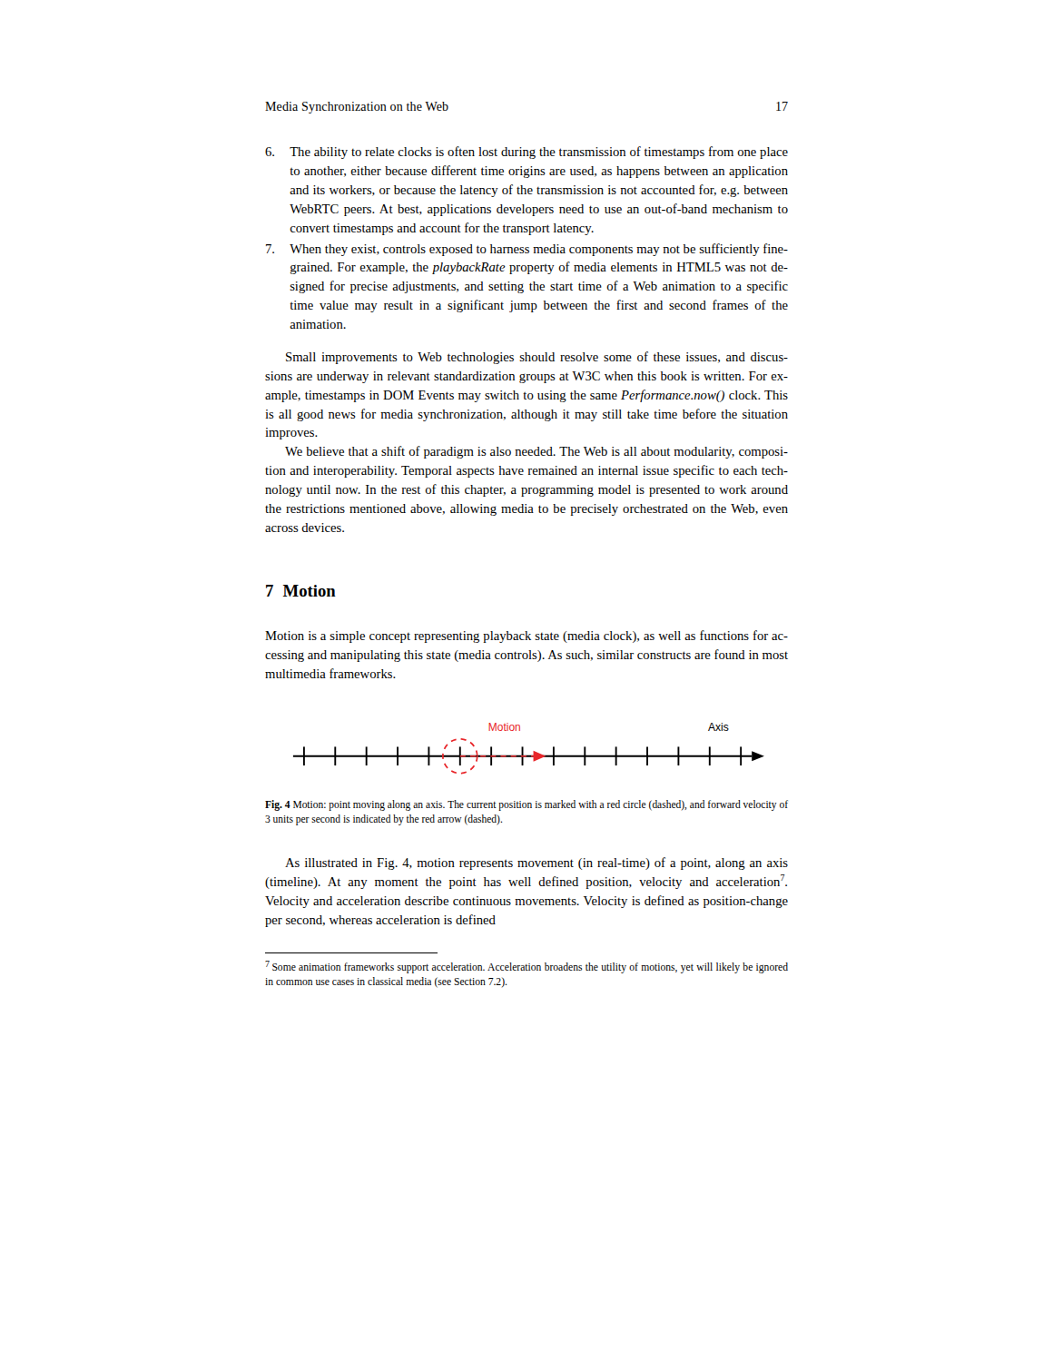Media Synchronization on the Web 17
6. The ability to relate clocks is often lost during the transmission of timestamps from one place to another, either because different time origins are used, as happens between an application and its workers, or because the latency of the transmission is not accounted for, e.g. between WebRTC peers. At best, applications developers need to use an out-of-band mechanism to convert timestamps and account for the transport latency.
7. When they exist, controls exposed to harness media components may not be sufficiently fine-grained. For example, the playbackRate property of media elements in HTML5 was not designed for precise adjustments, and setting the start time of a Web animation to a specific time value may result in a significant jump between the first and second frames of the animation.
Small improvements to Web technologies should resolve some of these issues, and discussions are underway in relevant standardization groups at W3C when this book is written. For example, timestamps in DOM Events may switch to using the same Performance.now() clock. This is all good news for media synchronization, although it may still take time before the situation improves.
We believe that a shift of paradigm is also needed. The Web is all about modularity, composition and interoperability. Temporal aspects have remained an internal issue specific to each technology until now. In the rest of this chapter, a programming model is presented to work around the restrictions mentioned above, allowing media to be precisely orchestrated on the Web, even across devices.
7 Motion
Motion is a simple concept representing playback state (media clock), as well as functions for accessing and manipulating this state (media controls). As such, similar constructs are found in most multimedia frameworks.
Motion Axis
Fig. 4 Motion: point moving along an axis. The current position is marked with a red circle (dashed), and forward velocity of 3 units per second is indicated by the red arrow (dashed).
As illustrated in Fig. 4, motion represents movement (in real-time) of a point, along an axis (timeline). At any moment the point has well defined position, velocity and acceleration7. Velocity and acceleration describe continuous movements. Velocity is defined as position-change per second, whereas acceleration is defined
7Some animation frameworks support acceleration. Acceleration broadens the utility of motions, yet will likely be ignored in common use cases in classical media (see Section 7.2).